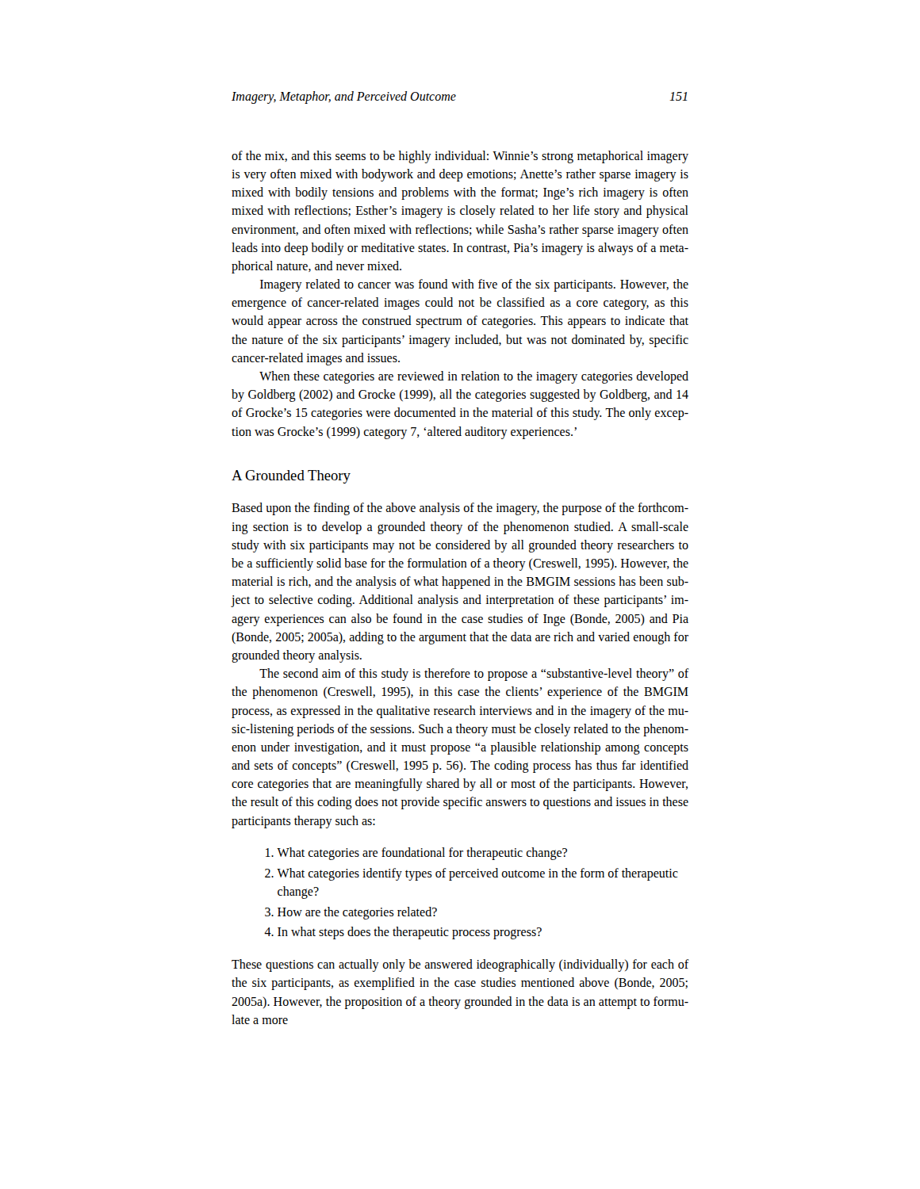Imagery, Metaphor, and Perceived Outcome 151
of the mix, and this seems to be highly individual: Winnie’s strong metaphorical imagery is very often mixed with bodywork and deep emotions; Anette’s rather sparse imagery is mixed with bodily tensions and problems with the format; Inge’s rich imagery is often mixed with reflections; Esther’s imagery is closely related to her life story and physical environment, and often mixed with reflections; while Sasha’s rather sparse imagery often leads into deep bodily or meditative states. In contrast, Pia’s imagery is always of a metaphorical nature, and never mixed.
Imagery related to cancer was found with five of the six participants. However, the emergence of cancer-related images could not be classified as a core category, as this would appear across the construed spectrum of categories. This appears to indicate that the nature of the six participants’ imagery included, but was not dominated by, specific cancer-related images and issues.
When these categories are reviewed in relation to the imagery categories developed by Goldberg (2002) and Grocke (1999), all the categories suggested by Goldberg, and 14 of Grocke’s 15 categories were documented in the material of this study. The only exception was Grocke’s (1999) category 7, ‘altered auditory experiences.’
A Grounded Theory
Based upon the finding of the above analysis of the imagery, the purpose of the forthcoming section is to develop a grounded theory of the phenomenon studied. A small-scale study with six participants may not be considered by all grounded theory researchers to be a sufficiently solid base for the formulation of a theory (Creswell, 1995). However, the material is rich, and the analysis of what happened in the BMGIM sessions has been subject to selective coding. Additional analysis and interpretation of these participants’ imagery experiences can also be found in the case studies of Inge (Bonde, 2005) and Pia (Bonde, 2005; 2005a), adding to the argument that the data are rich and varied enough for grounded theory analysis.
The second aim of this study is therefore to propose a “substantive-level theory” of the phenomenon (Creswell, 1995), in this case the clients’ experience of the BMGIM process, as expressed in the qualitative research interviews and in the imagery of the music-listening periods of the sessions. Such a theory must be closely related to the phenomenon under investigation, and it must propose “a plausible relationship among concepts and sets of concepts” (Creswell, 1995 p. 56). The coding process has thus far identified core categories that are meaningfully shared by all or most of the participants. However, the result of this coding does not provide specific answers to questions and issues in these participants therapy such as:
What categories are foundational for therapeutic change?
What categories identify types of perceived outcome in the form of therapeutic change?
How are the categories related?
In what steps does the therapeutic process progress?
These questions can actually only be answered ideographically (individually) for each of the six participants, as exemplified in the case studies mentioned above (Bonde, 2005; 2005a). However, the proposition of a theory grounded in the data is an attempt to formulate a more